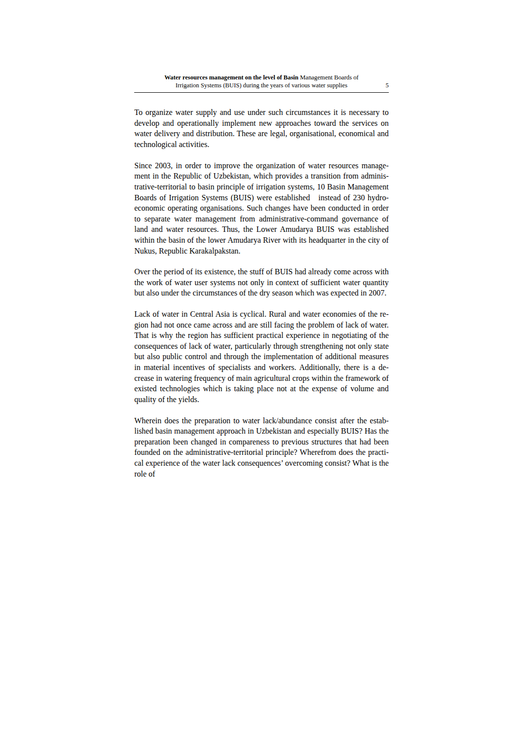Water resources management on the level of Basin Management Boards of Irrigation Systems (BUIS) during the years of various water supplies5
To organize water supply and use under such circumstances it is necessary to develop and operationally implement new approaches toward the services on water delivery and distribution. These are legal, organisational, economical and technological activities.
Since 2003, in order to improve the organization of water resources management in the Republic of Uzbekistan, which provides a transition from administrative-territorial to basin principle of irrigation systems, 10 Basin Management Boards of Irrigation Systems (BUIS) were established instead of 230 hydro-economic operating organisations. Such changes have been conducted in order to separate water management from administrative-command governance of land and water resources. Thus, the Lower Amudarya BUIS was established within the basin of the lower Amudarya River with its headquarter in the city of Nukus, Republic Karakalpakstan.
Over the period of its existence, the stuff of BUIS had already come across with the work of water user systems not only in context of sufficient water quantity but also under the circumstances of the dry season which was expected in 2007.
Lack of water in Central Asia is cyclical. Rural and water economies of the region had not once came across and are still facing the problem of lack of water. That is why the region has sufficient practical experience in negotiating of the consequences of lack of water, particularly through strengthening not only state but also public control and through the implementation of additional measures in material incentives of specialists and workers. Additionally, there is a decrease in watering frequency of main agricultural crops within the framework of existed technologies which is taking place not at the expense of volume and quality of the yields.
Wherein does the preparation to water lack/abundance consist after the established basin management approach in Uzbekistan and especially BUIS? Has the preparation been changed in compareness to previous structures that had been founded on the administrative-territorial principle? Wherefrom does the practical experience of the water lack consequences’ overcoming consist? What is the role of